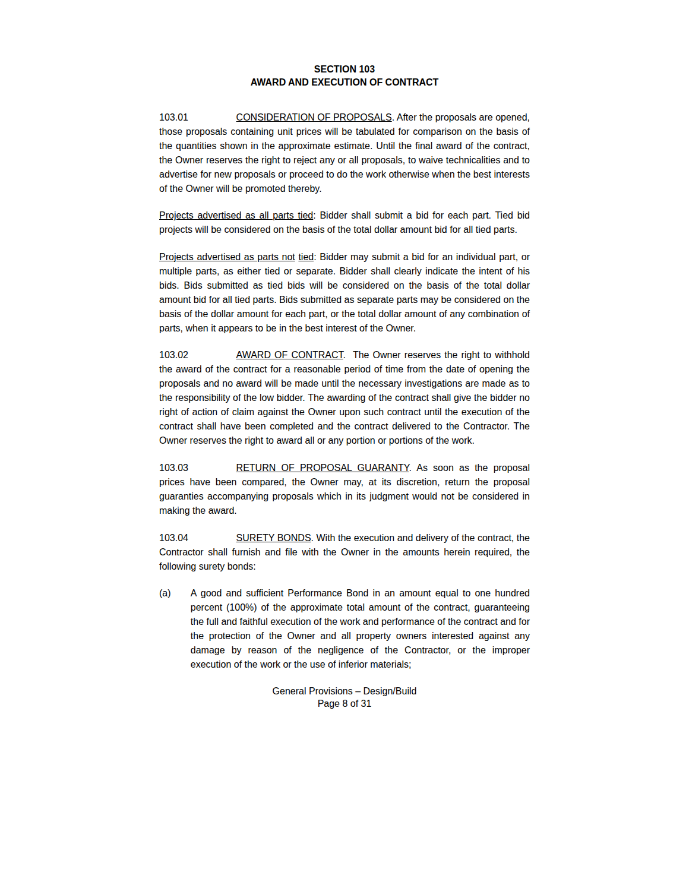SECTION 103
AWARD AND EXECUTION OF CONTRACT
103.01 CONSIDERATION OF PROPOSALS. After the proposals are opened, those proposals containing unit prices will be tabulated for comparison on the basis of the quantities shown in the approximate estimate. Until the final award of the contract, the Owner reserves the right to reject any or all proposals, to waive technicalities and to advertise for new proposals or proceed to do the work otherwise when the best interests of the Owner will be promoted thereby.
Projects advertised as all parts tied: Bidder shall submit a bid for each part. Tied bid projects will be considered on the basis of the total dollar amount bid for all tied parts.
Projects advertised as parts not tied: Bidder may submit a bid for an individual part, or multiple parts, as either tied or separate. Bidder shall clearly indicate the intent of his bids. Bids submitted as tied bids will be considered on the basis of the total dollar amount bid for all tied parts. Bids submitted as separate parts may be considered on the basis of the dollar amount for each part, or the total dollar amount of any combination of parts, when it appears to be in the best interest of the Owner.
103.02 AWARD OF CONTRACT. The Owner reserves the right to withhold the award of the contract for a reasonable period of time from the date of opening the proposals and no award will be made until the necessary investigations are made as to the responsibility of the low bidder. The awarding of the contract shall give the bidder no right of action of claim against the Owner upon such contract until the execution of the contract shall have been completed and the contract delivered to the Contractor. The Owner reserves the right to award all or any portion or portions of the work.
103.03 RETURN OF PROPOSAL GUARANTY. As soon as the proposal prices have been compared, the Owner may, at its discretion, return the proposal guaranties accompanying proposals which in its judgment would not be considered in making the award.
103.04 SURETY BONDS. With the execution and delivery of the contract, the Contractor shall furnish and file with the Owner in the amounts herein required, the following surety bonds:
(a)
A good and sufficient Performance Bond in an amount equal to one hundred percent (100%) of the approximate total amount of the contract, guaranteeing the full and faithful execution of the work and performance of the contract and for the protection of the Owner and all property owners interested against any damage by reason of the negligence of the Contractor, or the improper execution of the work or the use of inferior materials;
General Provisions – Design/Build
Page 8 of 31